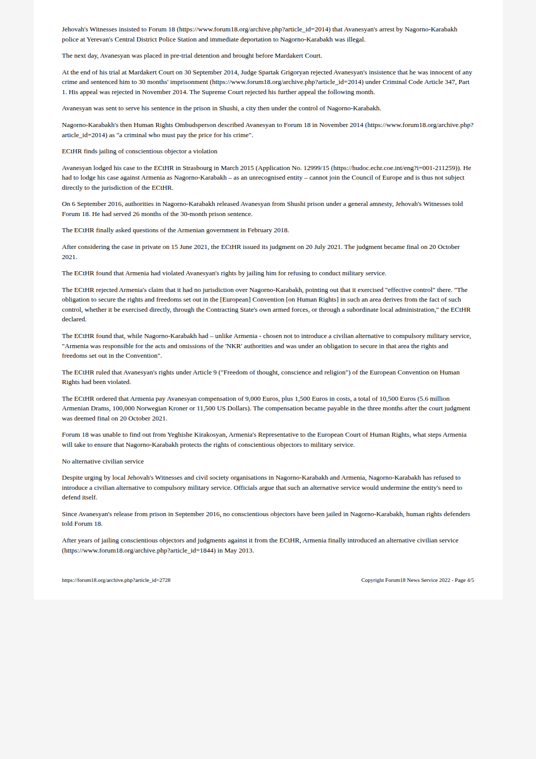Jehovah's Witnesses insisted to Forum 18 (https://www.forum18.org/archive.php?article_id=2014) that Avanesyan's arrest by Nagorno-Karabakh police at Yerevan's Central District Police Station and immediate deportation to Nagorno-Karabakh was illegal.
The next day, Avanesyan was placed in pre-trial detention and brought before Mardakert Court.
At the end of his trial at Mardakert Court on 30 September 2014, Judge Spartak Grigoryan rejected Avanesyan's insistence that he was innocent of any crime and sentenced him to 30 months' imprisonment (https://www.forum18.org/archive.php?article_id=2014) under Criminal Code Article 347, Part 1. His appeal was rejected in November 2014. The Supreme Court rejected his further appeal the following month.
Avanesyan was sent to serve his sentence in the prison in Shushi, a city then under the control of Nagorno-Karabakh.
Nagorno-Karabakh's then Human Rights Ombudsperson described Avanesyan to Forum 18 in November 2014 (https://www.forum18.org/archive.php?article_id=2014) as "a criminal who must pay the price for his crime".
ECtHR finds jailing of conscientious objector a violation
Avanesyan lodged his case to the ECtHR in Strasbourg in March 2015 (Application No. 12999/15 (https://hudoc.echr.coe.int/eng?i=001-211259)). He had to lodge his case against Armenia as Nagorno-Karabakh – as an unrecognised entity – cannot join the Council of Europe and is thus not subject directly to the jurisdiction of the ECtHR.
On 6 September 2016, authorities in Nagorno-Karabakh released Avanesyan from Shushi prison under a general amnesty, Jehovah's Witnesses told Forum 18. He had served 26 months of the 30-month prison sentence.
The ECtHR finally asked questions of the Armenian government in February 2018.
After considering the case in private on 15 June 2021, the ECtHR issued its judgment on 20 July 2021. The judgment became final on 20 October 2021.
The ECtHR found that Armenia had violated Avanesyan's rights by jailing him for refusing to conduct military service.
The ECtHR rejected Armenia's claim that it had no jurisdiction over Nagorno-Karabakh, pointing out that it exercised "effective control" there. "The obligation to secure the rights and freedoms set out in the [European] Convention [on Human Rights] in such an area derives from the fact of such control, whether it be exercised directly, through the Contracting State's own armed forces, or through a subordinate local administration," the ECtHR declared.
The ECtHR found that, while Nagorno-Karabakh had – unlike Armenia - chosen not to introduce a civilian alternative to compulsory military service, "Armenia was responsible for the acts and omissions of the 'NKR' authorities and was under an obligation to secure in that area the rights and freedoms set out in the Convention".
The ECtHR ruled that Avanesyan's rights under Article 9 ("Freedom of thought, conscience and religion") of the European Convention on Human Rights had been violated.
The ECtHR ordered that Armenia pay Avanesyan compensation of 9,000 Euros, plus 1,500 Euros in costs, a total of 10,500 Euros (5.6 million Armenian Drams, 100,000 Norwegian Kroner or 11,500 US Dollars). The compensation became payable in the three months after the court judgment was deemed final on 20 October 2021.
Forum 18 was unable to find out from Yeghishe Kirakosyan, Armenia's Representative to the European Court of Human Rights, what steps Armenia will take to ensure that Nagorno-Karabakh protects the rights of conscientious objectors to military service.
No alternative civilian service
Despite urging by local Jehovah's Witnesses and civil society organisations in Nagorno-Karabakh and Armenia, Nagorno-Karabakh has refused to introduce a civilian alternative to compulsory military service. Officials argue that such an alternative service would undermine the entity's need to defend itself.
Since Avanesyan's release from prison in September 2016, no conscientious objectors have been jailed in Nagorno-Karabakh, human rights defenders told Forum 18.
After years of jailing conscientious objectors and judgments against it from the ECtHR, Armenia finally introduced an alternative civilian service (https://www.forum18.org/archive.php?article_id=1844) in May 2013.
https://forum18.org/archive.php?article_id=2728
Copyright Forum18 News Service 2022 - Page 4/5